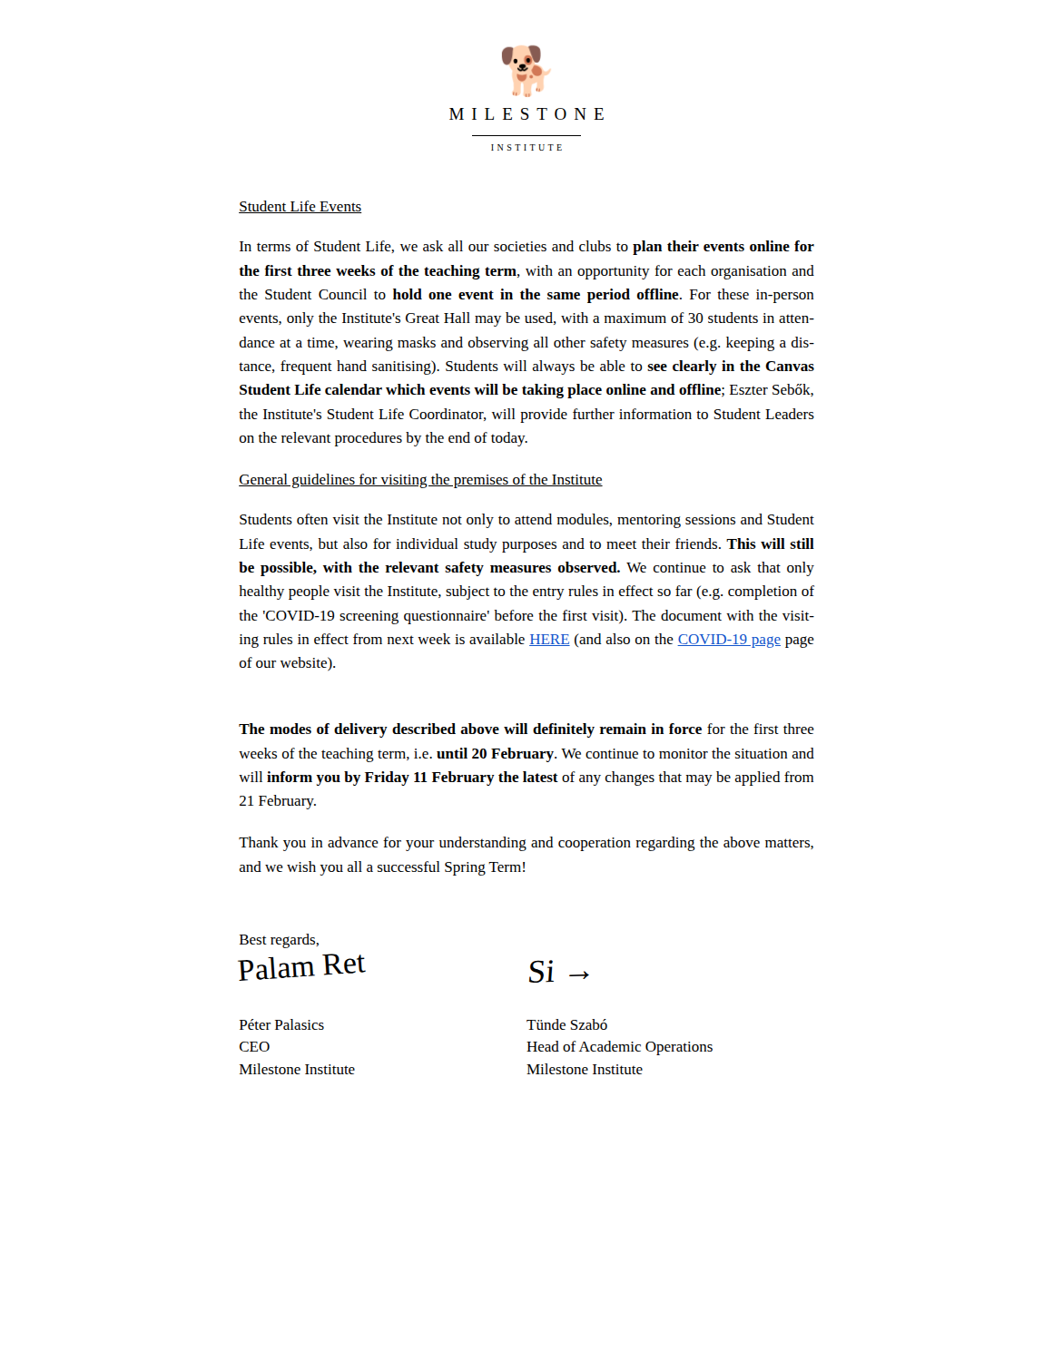🐕
MILESTONE
INSTITUTE
Student Life Events
In terms of Student Life, we ask all our societies and clubs to plan their events online for the first three weeks of the teaching term, with an opportunity for each organisation and the Student Council to hold one event in the same period offline. For these in-person events, only the Institute's Great Hall may be used, with a maximum of 30 students in attendance at a time, wearing masks and observing all other safety measures (e.g. keeping a distance, frequent hand sanitising). Students will always be able to see clearly in the Canvas Student Life calendar which events will be taking place online and offline; Eszter Sebők, the Institute's Student Life Coordinator, will provide further information to Student Leaders on the relevant procedures by the end of today.
General guidelines for visiting the premises of the Institute
Students often visit the Institute not only to attend modules, mentoring sessions and Student Life events, but also for individual study purposes and to meet their friends. This will still be possible, with the relevant safety measures observed. We continue to ask that only healthy people visit the Institute, subject to the entry rules in effect so far (e.g. completion of the 'COVID-19 screening questionnaire' before the first visit). The document with the visiting rules in effect from next week is available HERE (and also on the COVID-19 page page of our website).
The modes of delivery described above will definitely remain in force for the first three weeks of the teaching term, i.e. until 20 February. We continue to monitor the situation and will inform you by Friday 11 February the latest of any changes that may be applied from 21 February.
Thank you in advance for your understanding and cooperation regarding the above matters, and we wish you all a successful Spring Term!
Best regards,
| Palam Ret Péter Palasics CEO Milestone Institute | Si → Tünde Szabó Head of Academic Operations Milestone Institute |